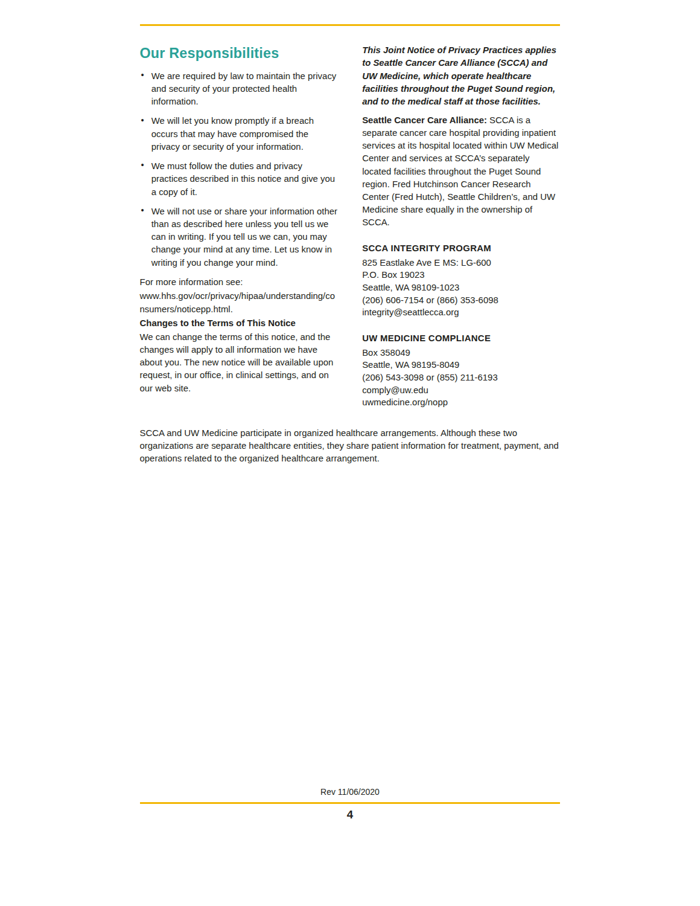Our Responsibilities
We are required by law to maintain the privacy and security of your protected health information.
We will let you know promptly if a breach occurs that may have compromised the privacy or security of your information.
We must follow the duties and privacy practices described in this notice and give you a copy of it.
We will not use or share your information other than as described here unless you tell us we can in writing. If you tell us we can, you may change your mind at any time. Let us know in writing if you change your mind.
For more information see:
www.hhs.gov/ocr/privacy/hipaa/understanding/consumers/noticepp.html.
Changes to the Terms of This Notice
We can change the terms of this notice, and the changes will apply to all information we have about you. The new notice will be available upon request, in our office, in clinical settings, and on our web site.
This Joint Notice of Privacy Practices applies to Seattle Cancer Care Alliance (SCCA) and UW Medicine, which operate healthcare facilities throughout the Puget Sound region, and to the medical staff at those facilities.
Seattle Cancer Care Alliance: SCCA is a separate cancer care hospital providing inpatient services at its hospital located within UW Medical Center and services at SCCA’s separately located facilities throughout the Puget Sound region. Fred Hutchinson Cancer Research Center (Fred Hutch), Seattle Children’s, and UW Medicine share equally in the ownership of SCCA.
SCCA INTEGRITY PROGRAM
825 Eastlake Ave E MS: LG-600
P.O. Box 19023
Seattle, WA 98109-1023
(206) 606-7154 or (866) 353-6098
integrity@seattlecca.org
UW MEDICINE COMPLIANCE
Box 358049
Seattle, WA 98195-8049
(206) 543-3098 or (855) 211-6193
comply@uw.edu
uwmedicine.org/nopp
SCCA and UW Medicine participate in organized healthcare arrangements. Although these two organizations are separate healthcare entities, they share patient information for treatment, payment, and operations related to the organized healthcare arrangement.
Rev 11/06/2020
4